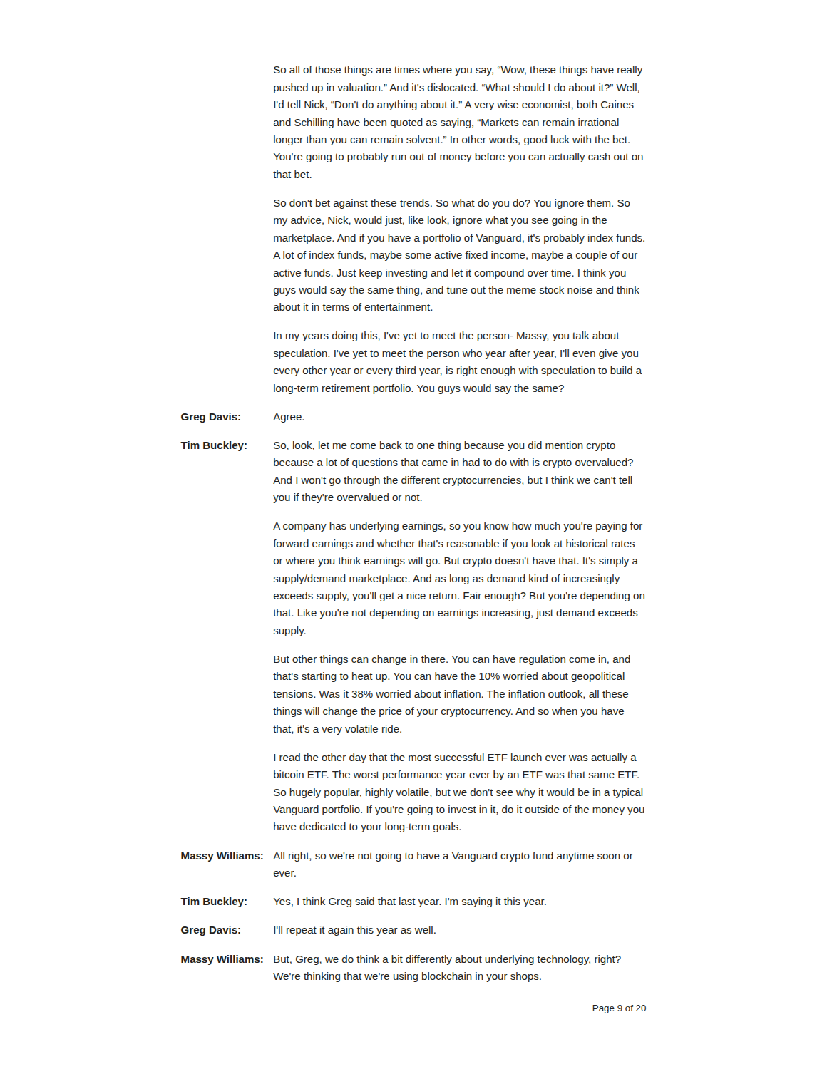So all of those things are times where you say, “Wow, these things have really pushed up in valuation.” And it's dislocated. “What should I do about it?” Well, I'd tell Nick, “Don't do anything about it.” A very wise economist, both Caines and Schilling have been quoted as saying, “Markets can remain irrational longer than you can remain solvent.” In other words, good luck with the bet. You're going to probably run out of money before you can actually cash out on that bet.
So don't bet against these trends. So what do you do? You ignore them. So my advice, Nick, would just, like look, ignore what you see going in the marketplace. And if you have a portfolio of Vanguard, it's probably index funds. A lot of index funds, maybe some active fixed income, maybe a couple of our active funds. Just keep investing and let it compound over time. I think you guys would say the same thing, and tune out the meme stock noise and think about it in terms of entertainment.
In my years doing this, I've yet to meet the person- Massy, you talk about speculation. I've yet to meet the person who year after year, I'll even give you every other year or every third year, is right enough with speculation to build a long-term retirement portfolio. You guys would say the same?
Greg Davis:
Agree.
Tim Buckley:
So, look, let me come back to one thing because you did mention crypto because a lot of questions that came in had to do with is crypto overvalued? And I won't go through the different cryptocurrencies, but I think we can't tell you if they're overvalued or not.
A company has underlying earnings, so you know how much you're paying for forward earnings and whether that's reasonable if you look at historical rates or where you think earnings will go. But crypto doesn't have that. It's simply a supply/demand marketplace. And as long as demand kind of increasingly exceeds supply, you'll get a nice return. Fair enough? But you're depending on that. Like you're not depending on earnings increasing, just demand exceeds supply.
But other things can change in there. You can have regulation come in, and that's starting to heat up. You can have the 10% worried about geopolitical tensions. Was it 38% worried about inflation. The inflation outlook, all these things will change the price of your cryptocurrency. And so when you have that, it's a very volatile ride.
I read the other day that the most successful ETF launch ever was actually a bitcoin ETF. The worst performance year ever by an ETF was that same ETF. So hugely popular, highly volatile, but we don't see why it would be in a typical Vanguard portfolio. If you're going to invest in it, do it outside of the money you have dedicated to your long-term goals.
Massy Williams:
All right, so we're not going to have a Vanguard crypto fund anytime soon or ever.
Tim Buckley:
Yes, I think Greg said that last year. I'm saying it this year.
Greg Davis:
I'll repeat it again this year as well.
Massy Williams:
But, Greg, we do think a bit differently about underlying technology, right? We're thinking that we're using blockchain in your shops.
Page 9 of 20